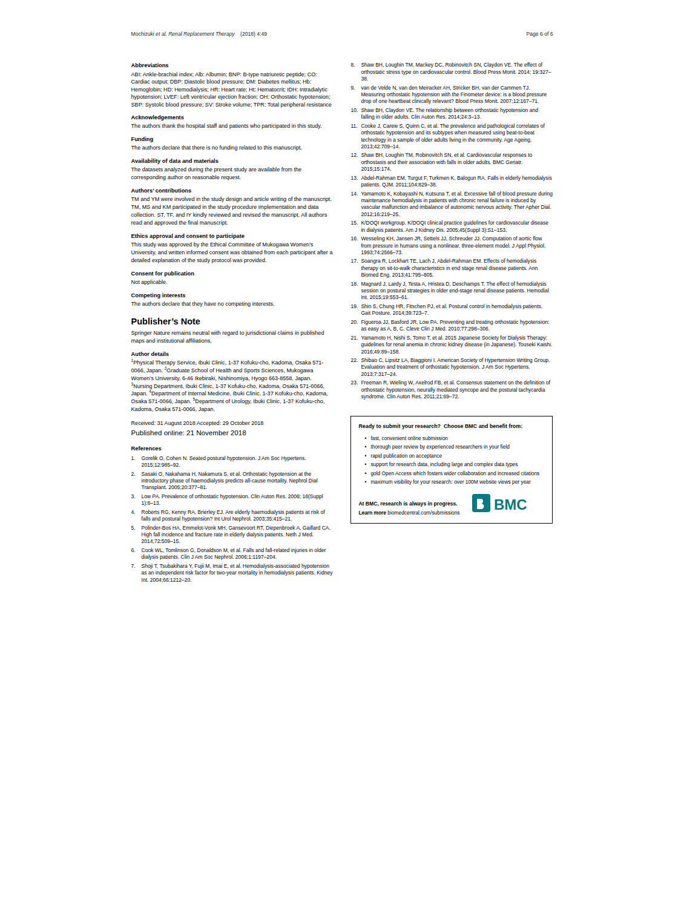Mochizuki et al. Renal Replacement Therapy (2018) 4:49
Page 6 of 6
Abbreviations
ABI: Ankle-brachial index; Alb: Albumin; BNP: B-type natriuretic peptide; CO: Cardiac output; DBP: Diastolic blood pressure; DM: Diabetes mellitus; Hb: Hemoglobin; HD: Hemodialysis; HR: Heart rate; Ht: Hematocrit; IDH: Intradialytic hypotension; LVEF: Left ventricular ejection fraction; OH: Orthostatic hypotension; SBP: Systolic blood pressure; SV: Stroke volume; TPR: Total peripheral resistance
Acknowledgements
The authors thank the hospital staff and patients who participated in this study.
Funding
The authors declare that there is no funding related to this manuscript.
Availability of data and materials
The datasets analyzed during the present study are available from the corresponding author on reasonable request.
Authors’ contributions
TM and YM were involved in the study design and article writing of the manuscript. TM, MS and KM participated in the study procedure implementation and data collection. ST, TF, and IY kindly reviewed and revised the manuscript. All authors read and approved the final manuscript.
Ethics approval and consent to participate
This study was approved by the Ethical Committee of Mukogawa Women’s University, and written informed consent was obtained from each participant after a detailed explanation of the study protocol was provided.
Consent for publication
Not applicable.
Competing interests
The authors declare that they have no competing interests.
Publisher’s Note
Springer Nature remains neutral with regard to jurisdictional claims in published maps and institutional affiliations.
Author details
1Physical Therapy Service, Ibuki Clinic, 1-37 Kofuku-cho, Kadoma, Osaka 571-0066, Japan. 2Graduate School of Health and Sports Sciences, Mukogawa Women’s University, 6-46 Ikebiraki, Nishinomiya, Hyogo 663-8558, Japan. 3Nursing Department, Ibuki Clinic, 1-37 Kofuku-cho, Kadoma, Osaka 571-0066, Japan. 4Department of Internal Medicine, Ibuki Clinic, 1-37 Kofuku-cho, Kadoma, Osaka 571-0066, Japan. 5Department of Urology, Ibuki Clinic, 1-37 Kofuku-cho, Kadoma, Osaka 571-0066, Japan.
Received: 31 August 2018 Accepted: 29 October 2018
Published online: 21 November 2018
References
Gorelik O, Cohen N. Seated postural hypotension. J Am Soc Hypertens. 2015;12:985–92.
Sasaki O, Nakahama H, Nakamura S, et al. Orthostatic hypotension at the introductory phase of haemodialysis predicts all-cause mortality. Nephrol Dial Transplant. 2005;20:377–81.
Low PA. Prevalence of orthostatic hypotension. Clin Auton Res. 2008; 18(Suppl 1):8–13.
Roberts RG, Kenny RA, Brierley EJ. Are elderly haemodialysis patients at risk of falls and postural hypotension? Int Urol Nephrol. 2003;35:415–21.
Polinder-Bos HA, Emmelot-Vonk MH, Gansevoort RT, Diepenbroek A, Gaillard CA. High fall incidence and fracture rate in elderly dialysis patients. Neth J Med. 2014;72:509–15.
Cook WL, Tomlinson G, Donaldson M, et al. Falls and fall-related injuries in older dialysis patients. Clin J Am Soc Nephrol. 2006;1:1197–204.
Shoji T, Tsubakihara Y, Fujii M, Imai E, et al. Hemodialysis-associated hypotension as an independent risk factor for two-year mortality in hemodialysis patients. Kidney Int. 2004;66:1212–20.
Shaw BH, Loughin TM, Mackey DC, Robinovitch SN, Claydon VE. The effect of orthostatic stress type on cardiovascular control. Blood Press Monit. 2014; 19:327–38.
van de Velde N, van den Meiracker AH, Stricker BH, van der Cammen TJ. Measuring orthostatic hypotension with the Finometer device: is a blood pressure drop of one heartbeat clinically relevant? Blood Press Monit. 2007;12:167–71.
Shaw BH, Claydon VE. The relationship between orthostatic hypotension and falling in older adults. Clin Auton Res. 2014;24:3–13.
Cooke J, Carew S, Quinn C, et al. The prevalence and pathological correlates of orthostatic hypotension and its subtypes when measured using beat-to-beat technology in a sample of older adults living in the community. Age Ageing. 2013;42:709–14.
Shaw BH, Loughin TM, Robinovitch SN, et al. Cardiovascular responses to orthostasis and their association with falls in older adults. BMC Geriatr. 2015;15:174.
Abdel-Rahman EM, Turgut F, Turkmen K, Balogun RA. Falls in elderly hemodialysis patients. QJM. 2011;104:829–38.
Yamamoto K, Kobayashi N, Kutsuna T, et al. Excessive fall of blood pressure during maintenance hemodialysis in patients with chronic renal failure is induced by vascular malfunction and imbalance of autonomic nervous activity. Ther Apher Dial. 2012;16:219–25.
K/DOQI workgroup. K/DOQI clinical practice guidelines for cardiovascular disease in dialysis patients. Am J Kidney Dis. 2005;45(Suppl 3):S1–153.
Wesseling KH, Jansen JR, Settels JJ, Schreuder JJ. Computation of aortic flow from pressure in humans using a nonlinear, three-element model. J Appl Physiol. 1993;74:2566–73.
Soangra R, Lockhart TE, Lach J, Abdel-Rahman EM. Effects of hemodialysis therapy on sit-to-walk characteristics in end stage renal disease patients. Ann Biomed Eng. 2013;41:795–805.
Magnard J, Lardy J, Testa A, Hristea D, Deschamps T. The effect of hemodialysis session on postural strategies in older end-stage renal disease patients. Hemodial Int. 2015;19:553–61.
Shin S, Chung HR, Fitschen PJ, et al. Postural control in hemodialysis patients. Gait Posture. 2014;39:723–7.
Figueroa JJ, Basford JR, Low PA. Preventing and treating orthostatic hypotension: as easy as A, B, C. Cleve Clin J Med. 2010;77:298–306.
Yamamoto H, Nishi S, Tomo T, et al. 2015 Japanese Society for Dialysis Therapy: guidelines for renal anemia in chronic kidney disease (in Japanese). Touseki Kaishi. 2016;49:89–158.
Shibao C, Lipsitz LA, Biaggioni I. American Society of Hypertension Writing Group. Evaluation and treatment of orthostatic hypotension. J Am Soc Hypertens. 2013;7:317–24.
Freeman R, Wieling W, Axelrod FB, et al. Consensus statement on the definition of orthostatic hypotension, neurally mediated syncope and the postural tachycardia syndrome. Clin Auton Res. 2011;21:69–72.
Ready to submit your research? Choose BMC and benefit from:
fast, convenient online submission
thorough peer review by experienced researchers in your field
rapid publication on acceptance
support for research data, including large and complex data types
gold Open Access which fosters wider collaboration and increased citations
maximum visibility for your research: over 100M website views per year
At BMC, research is always in progress.
Learn more biomedcentral.com/submissions
BMC